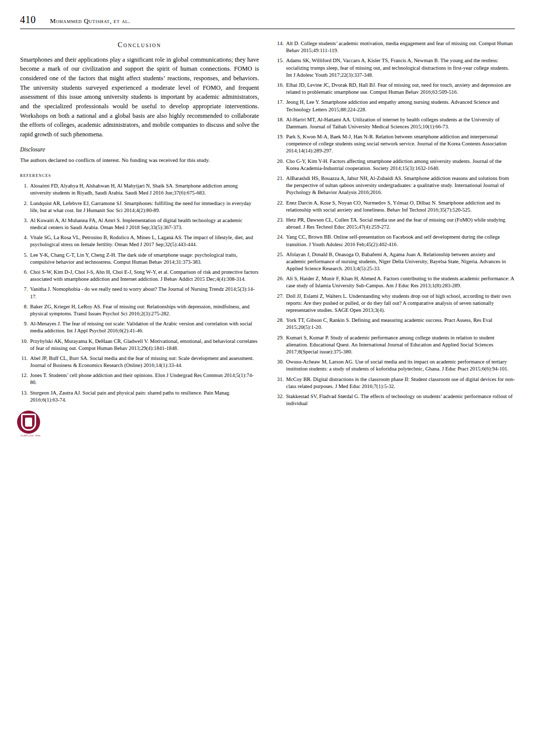410
Mohammed Qutishat, et al.
Conclusion
Smartphones and their applications play a significant role in global communications; they have become a mark of our civilization and support the spirit of human connections. FOMO is considered one of the factors that might affect students’ reactions, responses, and behaviors. The university students surveyed experienced a moderate level of FOMO, and frequent assessment of this issue among university students is important by academic administrators, and the specialized professionals would be useful to develop appropriate interventions. Workshops on both a national and a global basis are also highly recommended to collaborate the efforts of colleges, academic administrators, and mobile companies to discuss and solve the rapid growth of such phenomena.
Disclosure
The authors declared no conflicts of interest. No funding was received for this study.
references
Alosaimi FD, Alyahya H, Alshahwan H, Al Mahyijari N, Shaik SA. Smartphone addiction among university students in Riyadh, Saudi Arabia. Saudi Med J 2016 Jun;37(6):675-683.
Lundquist AR, Lefebvre EJ, Garramone SJ. Smartphones: fulfilling the need for immediacy in everyday life, but at what cost. Int J Humanit Soc Sci 2014;4(2):80-89.
Al Kuwaiti A, Al Muhanna FA, Al Amri S. Implementation of digital health technology at academic medical centers in Saudi Arabia. Oman Med J 2018 Sep;33(5):367-373.
Vitale SG, La Rosa VL, Petrosino B, Rodolico A, Mineo L, Laganà AS. The impact of lifestyle, diet, and psychological stress on female fertility. Oman Med J 2017 Sep;32(5):443-444.
Lee Y-K, Chang C-T, Lin Y, Cheng Z-H. The dark side of smartphone usage: psychological traits, compulsive behavior and technostress. Comput Human Behav 2014;31:373-383.
Choi S-W, Kim D-J, Choi J-S, Ahn H, Choi E-J, Song W-Y, et al. Comparison of risk and protective factors associated with smartphone addiction and Internet addiction. J Behav Addict 2015 Dec;4(4):308-314.
Vanitha J. Nomophobia - do we really need to worry about? The Journal of Nursing Trendz 2014;5(3):14-17.
Baker ZG, Krieger H, LeRoy AS. Fear of missing out: Relationships with depression, mindfulness, and physical symptoms. Transl Issues Psychol Sci 2016;2(3):275-282.
Al-Menayes J. The fear of missing out scale: Validation of the Arabic version and correlation with social media addiction. Int J Appl Psychol 2016;6(2):41-46.
Przybylski AK, Murayama K, DeHaan CR, Gladwell V. Motivational, emotional, and behavioral correlates of fear of missing out. Comput Human Behav 2013;29(4):1841-1848.
Abel JP, Buff CL, Burr SA. Social media and the fear of missing out: Scale development and assessment. Journal of Business & Economics Research (Online) 2016;14(1):33-44.
Jones T. Students’ cell phone addiction and their opinions. Elon J Undergrad Res Commun 2014;5(1):74-80.
Sturgeon JA, Zautra AJ. Social pain and physical pain: shared paths to resilience. Pain Manag 2016;6(1):63-74.
Alt D. College students’ academic motivation, media engagement and fear of missing out. Comput Human Behav 2015;49:111-119.
Adams SK, Williford DN, Vaccaro A, Kisler TS, Francis A, Newman B. The young and the restless: socializing trumps sleep, fear of missing out, and technological distractions in first-year college students. Int J Adolesc Youth 2017;22(3):337-348.
Elhai JD, Levine JC, Dvorak RD, Hall BJ. Fear of missing out, need for touch, anxiety and depression are related to problematic smartphone use. Comput Human Behav 2016;63:509-516.
Jeong H, Lee Y. Smartphone addiction and empathy among nursing students. Advanced Science and Technology Letters 2015;88:224-228.
Al-Hariri MT, Al-Hattami AA. Utilization of internet by health colleges students at the University of Dammam. Journal of Taibah University Medical Sciences 2015;10(1):66-73.
Park S, Kwon M-A, Baek M-J, Han N-R. Relation between smartphone addiction and interpersonal competence of college students using social network service. Journal of the Korea Contents Association 2014;14(14):289-297.
Cho G-Y, Kim Y-H. Factors affecting smartphone addiction among university students. Journal of the Korea Academia-Industrial cooperation. Society 2014;15(3):1632-1640.
AlBarashdi HS, Bouazza A, Jabur NH, Al-Zubaidi AS. Smartphone addiction reasons and solutions from the perspective of sultan qaboos university undergraduates: a qualitative study. International Journal of Psychology & Behavior Analysis 2016;2016.
Enez Darcin A, Kose S, Noyan CO, Nurmedov S, Yılmaz O, Dilbaz N. Smartphone addiction and its relationship with social anxiety and loneliness. Behav Inf Technol 2016;35(7):520-525.
Hetz PR, Dawson CL, Cullen TA. Social media use and the fear of missing out (FoMO) while studying abroad. J Res Technol Educ 2015;47(4):259-272.
Yang CC, Brown BB. Online self-presentation on Facebook and self development during the college transition. J Youth Adolesc 2016 Feb;45(2):402-416.
Afolayan J, Donald B, Onasoga O, Babafemi A, Agama Juan A. Relationship between anxiety and academic performance of nursing students, Niger Delta University, Bayelsa State, Nigeria. Advances in Applied Science Research. 2013;4(5):25-33.
Ali S, Haider Z, Munir F, Khan H, Ahmed A. Factors contributing to the students academic performance: A case study of Islamia University Sub-Campus. Am J Educ Res 2013;1(8):283-289.
Doll JJ, Eslami Z, Walters L. Understanding why students drop out of high school, according to their own reports: Are they pushed or pulled, or do they fall out? A comparative analysis of seven nationally representative studies. SAGE Open 2013;3(4).
York TT, Gibson C, Rankin S. Defining and measuring academic success. Pract Assess, Res Eval 2015;20(5):1-20.
Kumari S, Kumar P. Study of academic performance among college students in relation to student alienation. Educational Quest. An International Journal of Education and Applied Social Sciences 2017;8(Special issue):375-380.
Owusu-Acheaw M, Larson AG. Use of social media and its impact on academic performance of tertiary institution students: a study of students of koforidua polytechnic, Ghana. J Educ Pract 2015;6(6):94-101.
McCoy BR. Digital distractions in the classroom phase II: Student classroom use of digital devices for non-class related purposes. J Med Educ 2016;7(1):5-32.
Stakkestad SV, Fladvad Størdal G. The effects of technology on students’ academic performance rollout of individual
مجلة عمان الطبية